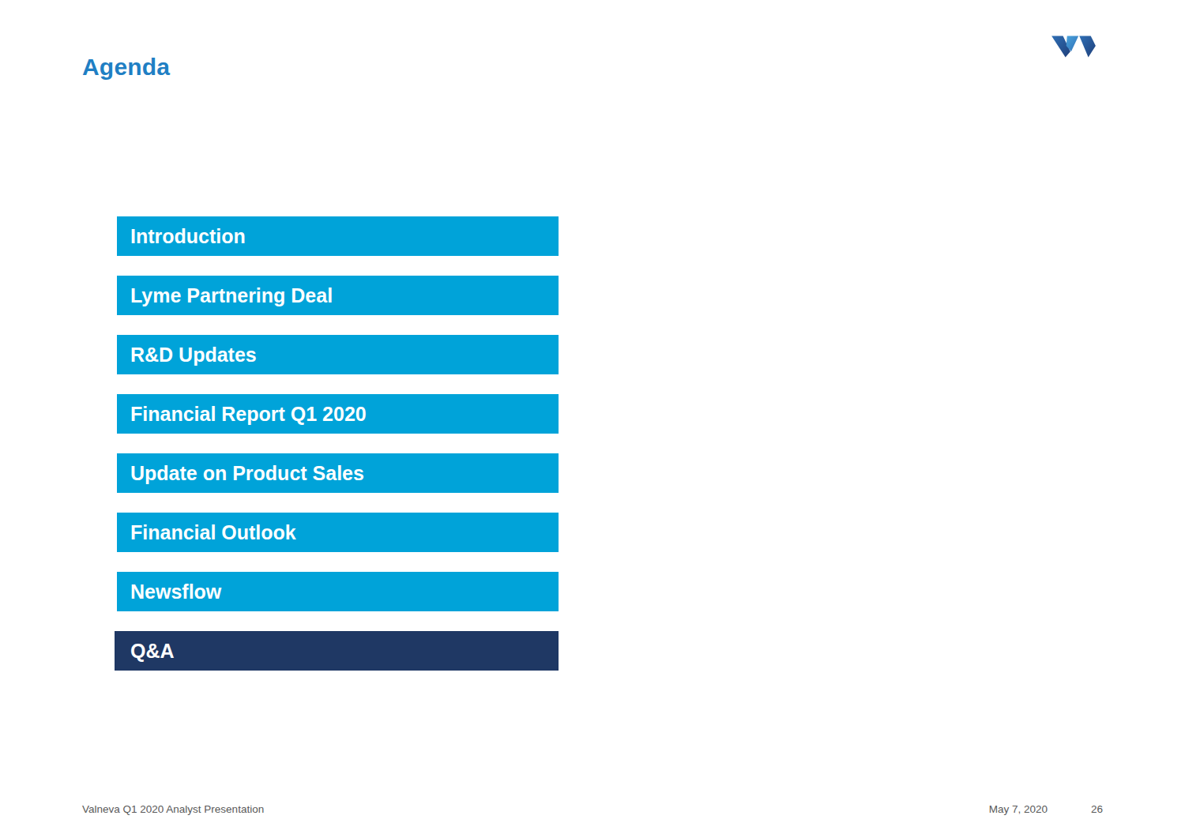Agenda
Introduction
Lyme Partnering Deal
R&D Updates
Financial Report Q1 2020
Update on Product Sales
Financial Outlook
Newsflow
Q&A
Valneva Q1 2020 Analyst Presentation
May 7, 2020
26